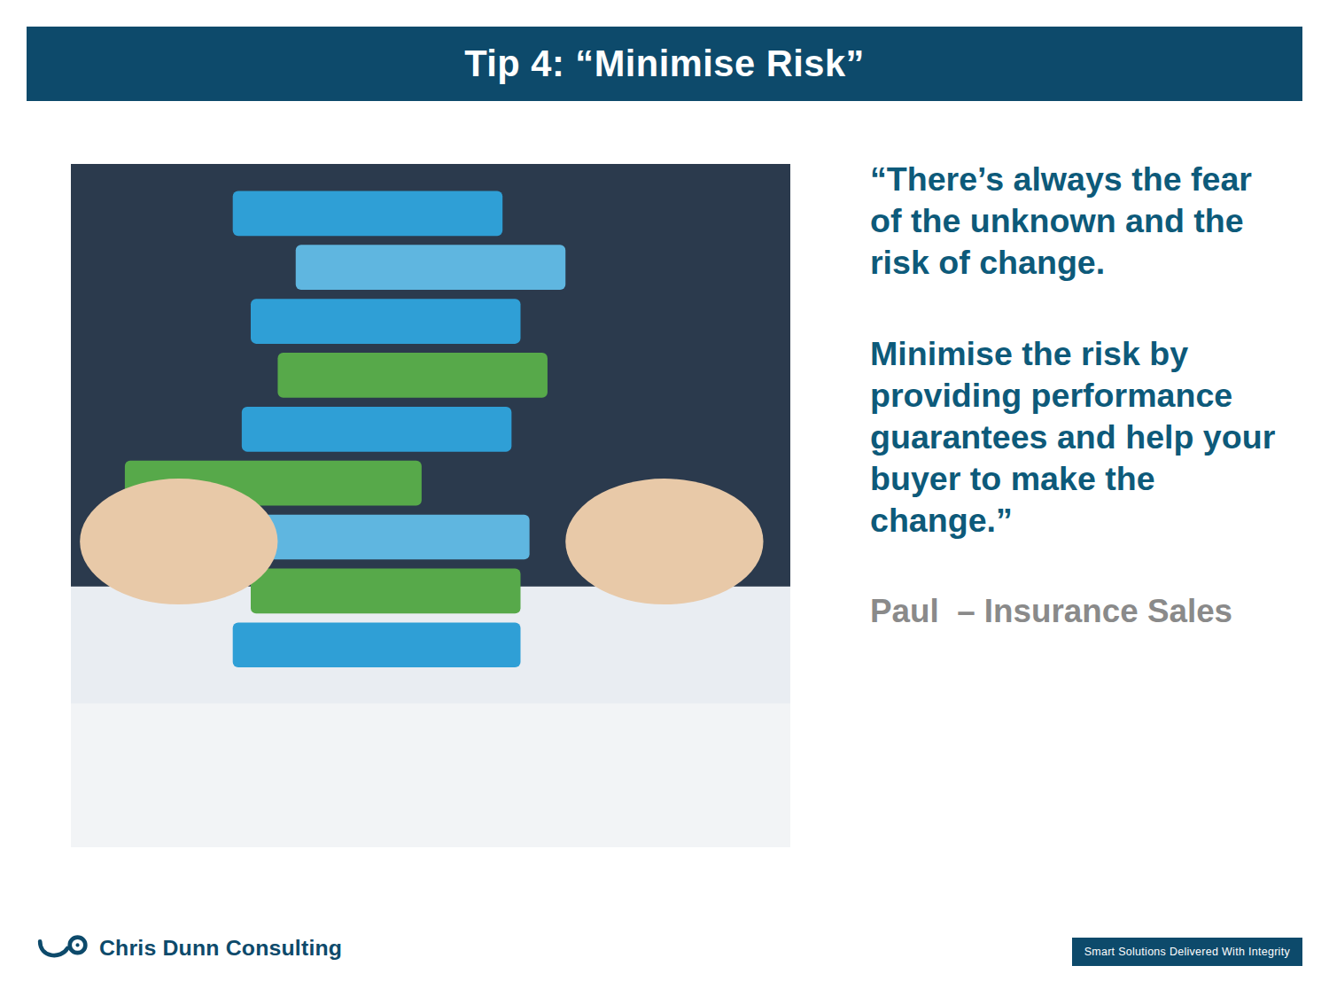Tip 4: “Minimise Risk”
“There’s always the fear of the unknown and the risk of change.
Minimise the risk by providing performance guarantees and help your buyer to make the change.”
Paul – Insurance Sales
Chris Dunn Consulting
Smart Solutions Delivered With Integrity